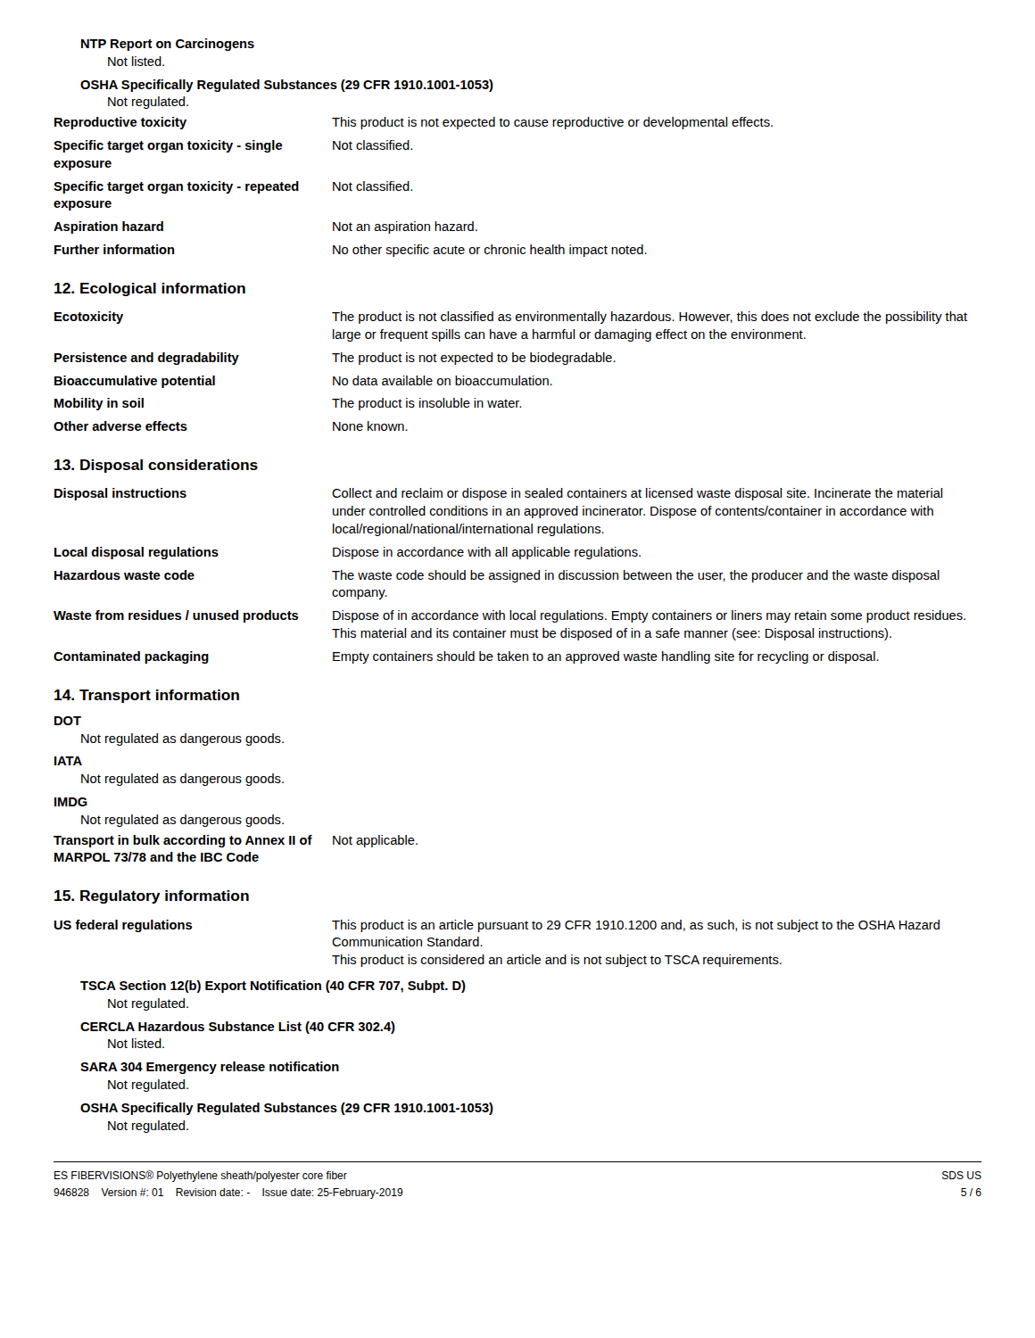NTP Report on Carcinogens
Not listed.
OSHA Specifically Regulated Substances (29 CFR 1910.1001-1053)
Not regulated.
| Reproductive toxicity | This product is not expected to cause reproductive or developmental effects. |
| Specific target organ toxicity - single exposure | Not classified. |
| Specific target organ toxicity - repeated exposure | Not classified. |
| Aspiration hazard | Not an aspiration hazard. |
| Further information | No other specific acute or chronic health impact noted. |
12. Ecological information
| Ecotoxicity | The product is not classified as environmentally hazardous. However, this does not exclude the possibility that large or frequent spills can have a harmful or damaging effect on the environment. |
| Persistence and degradability | The product is not expected to be biodegradable. |
| Bioaccumulative potential | No data available on bioaccumulation. |
| Mobility in soil | The product is insoluble in water. |
| Other adverse effects | None known. |
13. Disposal considerations
| Disposal instructions | Collect and reclaim or dispose in sealed containers at licensed waste disposal site. Incinerate the material under controlled conditions in an approved incinerator. Dispose of contents/container in accordance with local/regional/national/international regulations. |
| Local disposal regulations | Dispose in accordance with all applicable regulations. |
| Hazardous waste code | The waste code should be assigned in discussion between the user, the producer and the waste disposal company. |
| Waste from residues / unused products | Dispose of in accordance with local regulations. Empty containers or liners may retain some product residues. This material and its container must be disposed of in a safe manner (see: Disposal instructions). |
| Contaminated packaging | Empty containers should be taken to an approved waste handling site for recycling or disposal. |
14. Transport information
DOT
Not regulated as dangerous goods.
IATA
Not regulated as dangerous goods.
IMDG
Not regulated as dangerous goods.
| Transport in bulk according to Annex II of MARPOL 73/78 and the IBC Code | Not applicable. |
15. Regulatory information
| US federal regulations | This product is an article pursuant to 29 CFR 1910.1200 and, as such, is not subject to the OSHA Hazard Communication Standard. This product is considered an article and is not subject to TSCA requirements. |
TSCA Section 12(b) Export Notification (40 CFR 707, Subpt. D)
Not regulated.
CERCLA Hazardous Substance List (40 CFR 302.4)
Not listed.
SARA 304 Emergency release notification
Not regulated.
OSHA Specifically Regulated Substances (29 CFR 1910.1001-1053)
Not regulated.
| ES FIBERVISIONS® Polyethylene sheath/polyester core fiber | SDS US |
| 946828 Version #: 01 Revision date: - Issue date: 25-February-2019 | 5 / 6 |